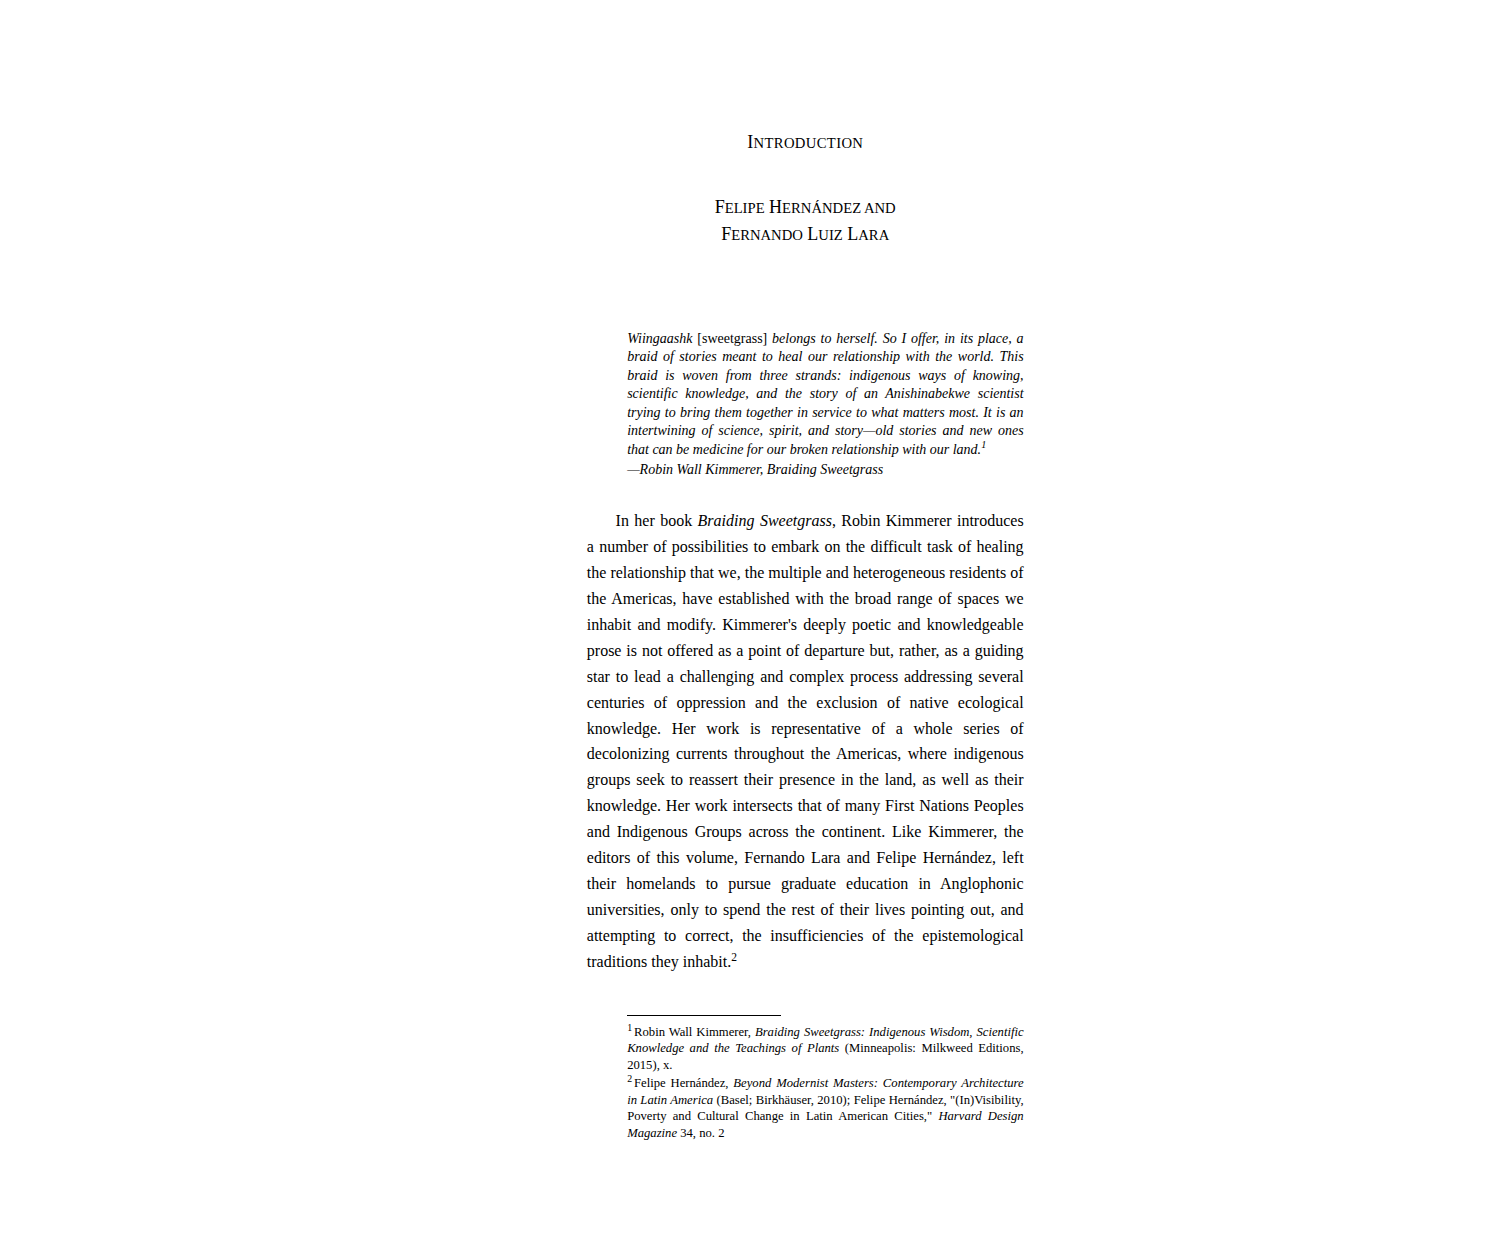Introduction
Felipe Hernández and
Fernando Luiz Lara
Wiingaashk [sweetgrass] belongs to herself. So I offer, in its place, a braid of stories meant to heal our relationship with the world. This braid is woven from three strands: indigenous ways of knowing, scientific knowledge, and the story of an Anishinabekwe scientist trying to bring them together in service to what matters most. It is an intertwining of science, spirit, and story—old stories and new ones that can be medicine for our broken relationship with our land.1 —Robin Wall Kimmerer, Braiding Sweetgrass
In her book Braiding Sweetgrass, Robin Kimmerer introduces a number of possibilities to embark on the difficult task of healing the relationship that we, the multiple and heterogeneous residents of the Americas, have established with the broad range of spaces we inhabit and modify. Kimmerer's deeply poetic and knowledgeable prose is not offered as a point of departure but, rather, as a guiding star to lead a challenging and complex process addressing several centuries of oppression and the exclusion of native ecological knowledge. Her work is representative of a whole series of decolonizing currents throughout the Americas, where indigenous groups seek to reassert their presence in the land, as well as their knowledge. Her work intersects that of many First Nations Peoples and Indigenous Groups across the continent. Like Kimmerer, the editors of this volume, Fernando Lara and Felipe Hernández, left their homelands to pursue graduate education in Anglophonic universities, only to spend the rest of their lives pointing out, and attempting to correct, the insufficiencies of the epistemological traditions they inhabit.2
1 Robin Wall Kimmerer, Braiding Sweetgrass: Indigenous Wisdom, Scientific Knowledge and the Teachings of Plants (Minneapolis: Milkweed Editions, 2015), x.
2 Felipe Hernández, Beyond Modernist Masters: Contemporary Architecture in Latin America (Basel; Birkhäuser, 2010); Felipe Hernández, "(In)Visibility, Poverty and Cultural Change in Latin American Cities," Harvard Design Magazine 34, no. 2